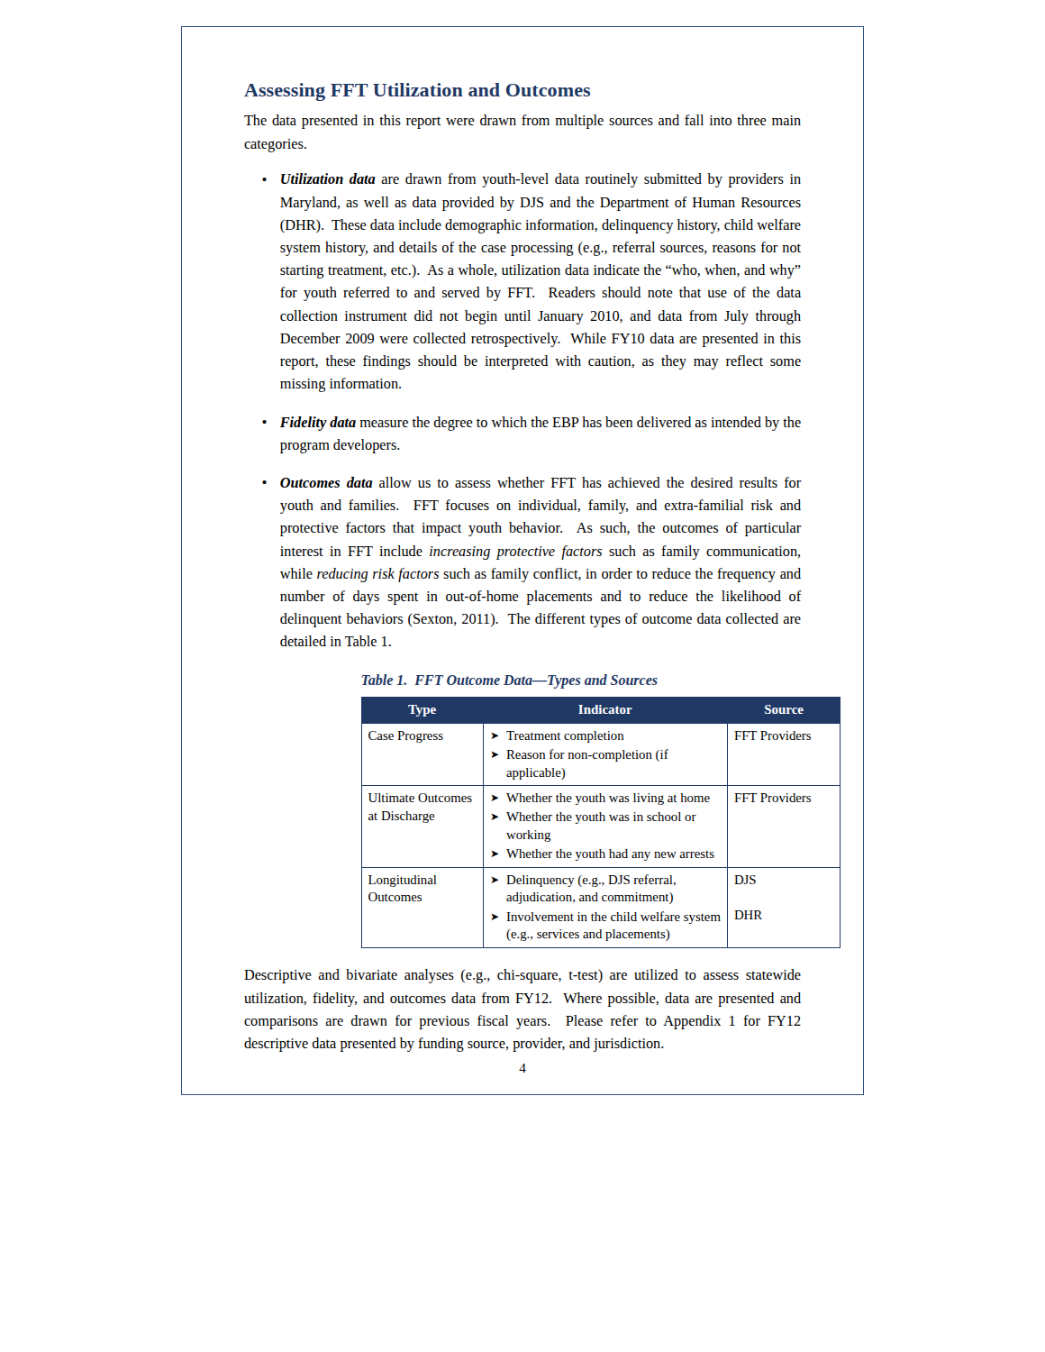Assessing FFT Utilization and Outcomes
The data presented in this report were drawn from multiple sources and fall into three main categories.
Utilization data are drawn from youth-level data routinely submitted by providers in Maryland, as well as data provided by DJS and the Department of Human Resources (DHR). These data include demographic information, delinquency history, child welfare system history, and details of the case processing (e.g., referral sources, reasons for not starting treatment, etc.). As a whole, utilization data indicate the “who, when, and why” for youth referred to and served by FFT. Readers should note that use of the data collection instrument did not begin until January 2010, and data from July through December 2009 were collected retrospectively. While FY10 data are presented in this report, these findings should be interpreted with caution, as they may reflect some missing information.
Fidelity data measure the degree to which the EBP has been delivered as intended by the program developers.
Outcomes data allow us to assess whether FFT has achieved the desired results for youth and families. FFT focuses on individual, family, and extra-familial risk and protective factors that impact youth behavior. As such, the outcomes of particular interest in FFT include increasing protective factors such as family communication, while reducing risk factors such as family conflict, in order to reduce the frequency and number of days spent in out-of-home placements and to reduce the likelihood of delinquent behaviors (Sexton, 2011). The different types of outcome data collected are detailed in Table 1.
Table 1. FFT Outcome Data—Types and Sources
| Type | Indicator | Source |
| --- | --- | --- |
| Case Progress | Treatment completion Reason for non-completion (if applicable) | FFT Providers |
| Ultimate Outcomes at Discharge | Whether the youth was living at home Whether the youth was in school or working Whether the youth had any new arrests | FFT Providers |
| Longitudinal Outcomes | Delinquency (e.g., DJS referral, adjudication, and commitment) Involvement in the child welfare system (e.g., services and placements) | DJS DHR |
Descriptive and bivariate analyses (e.g., chi-square, t-test) are utilized to assess statewide utilization, fidelity, and outcomes data from FY12. Where possible, data are presented and comparisons are drawn for previous fiscal years. Please refer to Appendix 1 for FY12 descriptive data presented by funding source, provider, and jurisdiction.
4